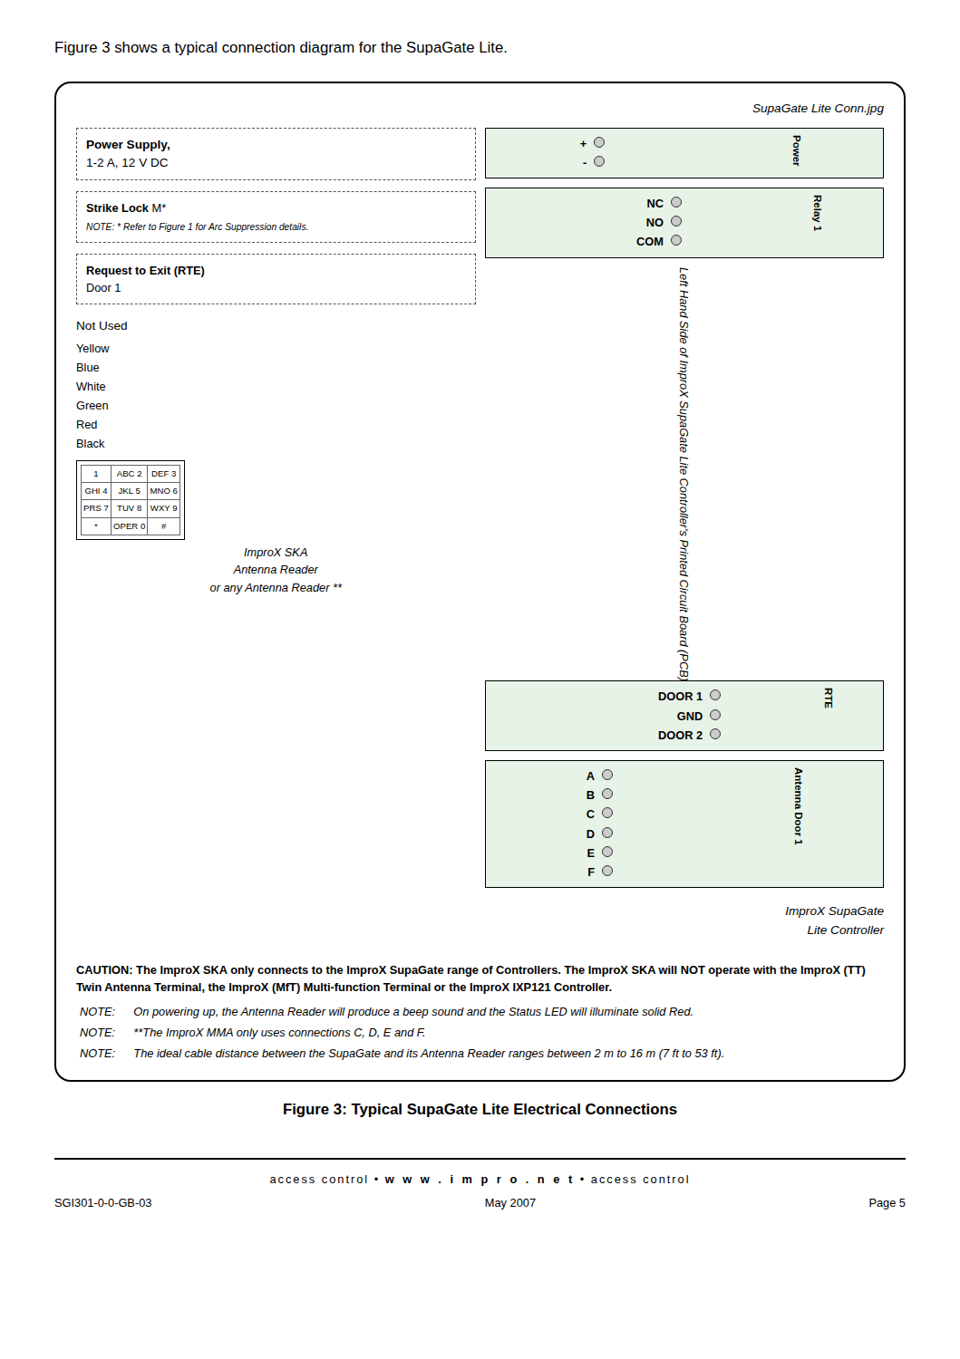Figure 3 shows a typical connection diagram for the SupaGate Lite.
SupaGate Lite Conn.jpg
Power Supply,
1-2 A, 12 V DC
Strike Lock M*
NOTE: * Refer to Figure 1 for Arc Suppression details.
Request to Exit (RTE)
Door 1
Not Used
Yellow
Blue
White
Green
Red
Black
| 1 | ABC 2 | DEF 3 |
| GHI 4 | JKL 5 | MNO 6 |
| PRS 7 | TUV 8 | WXY 9 |
| * | OPER 0 | # |
ImproX SKA
Antenna Reader
or any Antenna Reader **
| + | | Power |
| - | |
| NC | | Relay 1 |
| NO | |
| COM | |
Left Hand Side of ImproX SupaGate Lite Controller's Printed Circuit Board (PCB)
| DOOR 1 | | RTE |
| GND | |
| DOOR 2 | |
| A | | Antenna Door 1 |
| B | |
| C | |
| D | |
| E | |
| F | |
ImproX SupaGate
Lite Controller
CAUTION: The ImproX SKA only connects to the ImproX SupaGate range of Controllers. The ImproX SKA will NOT operate with the ImproX (TT) Twin Antenna Terminal, the ImproX (MfT) Multi-function Terminal or the ImproX IXP121 Controller.
| NOTE: | On powering up, the Antenna Reader will produce a beep sound and the Status LED will illuminate solid Red. |
| NOTE: | **The ImproX MMA only uses connections C, D, E and F. |
| NOTE: | The ideal cable distance between the SupaGate and its Antenna Reader ranges between 2 m to 16 m (7 ft to 53 ft). |
Figure 3: Typical SupaGate Lite Electrical Connections
access control • w w w . i m p r o . n e t • access control
SGI301-0-0-GB-03 May 2007 Page 5